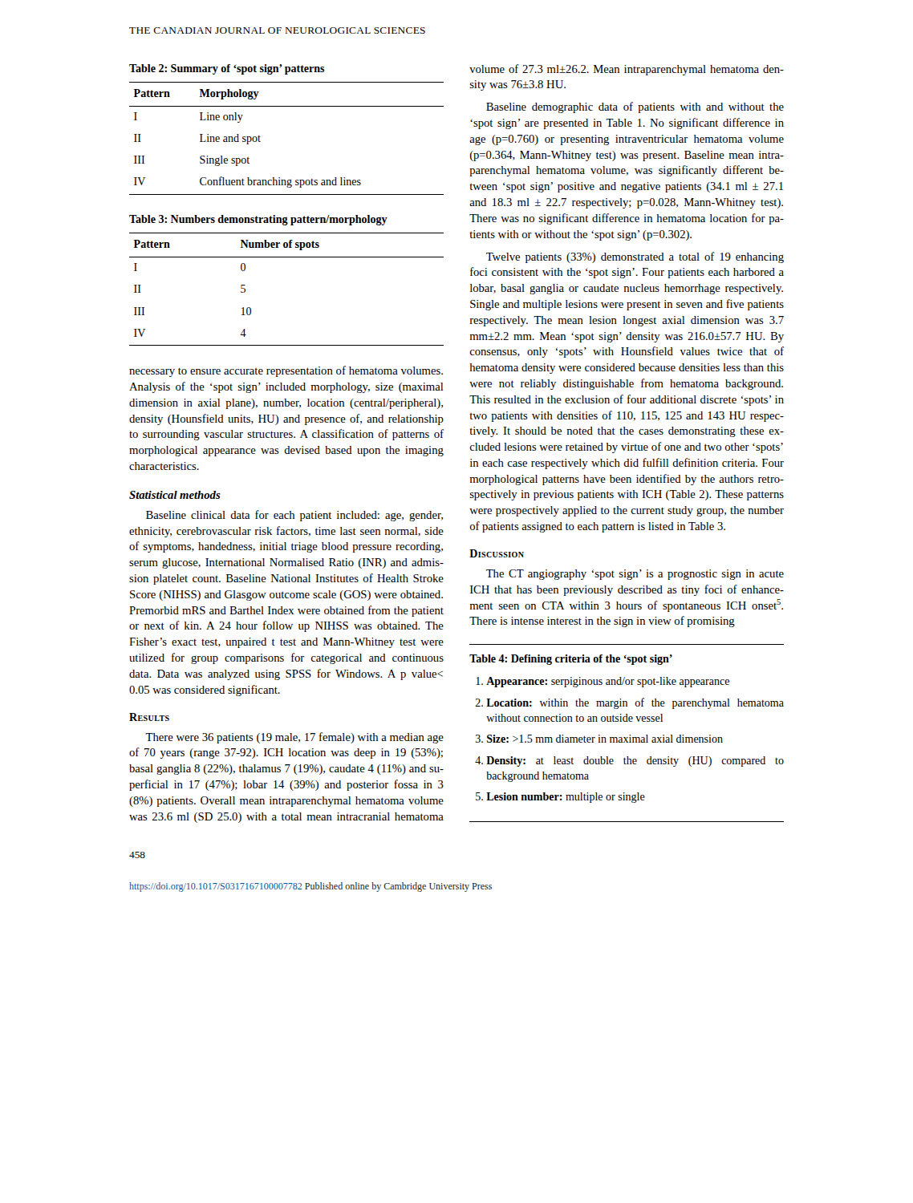THE CANADIAN JOURNAL OF NEUROLOGICAL SCIENCES
Table 2: Summary of ‘spot sign’ patterns
| Pattern | Morphology |
| --- | --- |
| I | Line only |
| II | Line and spot |
| III | Single spot |
| IV | Confluent branching spots and lines |
Table 3: Numbers demonstrating pattern/morphology
| Pattern | Number of spots |
| --- | --- |
| I | 0 |
| II | 5 |
| III | 10 |
| IV | 4 |
necessary to ensure accurate representation of hematoma volumes. Analysis of the ‘spot sign’ included morphology, size (maximal dimension in axial plane), number, location (central/peripheral), density (Hounsfield units, HU) and presence of, and relationship to surrounding vascular structures. A classification of patterns of morphological appearance was devised based upon the imaging characteristics.
Statistical methods
Baseline clinical data for each patient included: age, gender, ethnicity, cerebrovascular risk factors, time last seen normal, side of symptoms, handedness, initial triage blood pressure recording, serum glucose, International Normalised Ratio (INR) and admission platelet count. Baseline National Institutes of Health Stroke Score (NIHSS) and Glasgow outcome scale (GOS) were obtained. Premorbid mRS and Barthel Index were obtained from the patient or next of kin. A 24 hour follow up NIHSS was obtained. The Fisher’s exact test, unpaired t test and Mann-Whitney test were utilized for group comparisons for categorical and continuous data. Data was analyzed using SPSS for Windows. A p value< 0.05 was considered significant.
Results
There were 36 patients (19 male, 17 female) with a median age of 70 years (range 37-92). ICH location was deep in 19 (53%); basal ganglia 8 (22%), thalamus 7 (19%), caudate 4 (11%) and superficial in 17 (47%); lobar 14 (39%) and posterior fossa in 3 (8%) patients. Overall mean intraparenchymal hematoma volume was 23.6 ml (SD 25.0) with a total mean intracranial hematoma volume of 27.3 ml±26.2. Mean intraparenchymal hematoma density was 76±3.8 HU.
Baseline demographic data of patients with and without the ‘spot sign’ are presented in Table 1. No significant difference in age (p=0.760) or presenting intraventricular hematoma volume (p=0.364, Mann-Whitney test) was present. Baseline mean intraparenchymal hematoma volume, was significantly different between ‘spot sign’ positive and negative patients (34.1 ml ± 27.1 and 18.3 ml ± 22.7 respectively; p=0.028, Mann-Whitney test). There was no significant difference in hematoma location for patients with or without the ‘spot sign’ (p=0.302).
Twelve patients (33%) demonstrated a total of 19 enhancing foci consistent with the ‘spot sign’. Four patients each harbored a lobar, basal ganglia or caudate nucleus hemorrhage respectively. Single and multiple lesions were present in seven and five patients respectively. The mean lesion longest axial dimension was 3.7 mm±2.2 mm. Mean ‘spot sign’ density was 216.0±57.7 HU. By consensus, only ‘spots’ with Hounsfield values twice that of hematoma density were considered because densities less than this were not reliably distinguishable from hematoma background. This resulted in the exclusion of four additional discrete ‘spots’ in two patients with densities of 110, 115, 125 and 143 HU respectively. It should be noted that the cases demonstrating these excluded lesions were retained by virtue of one and two other ‘spots’ in each case respectively which did fulfill definition criteria. Four morphological patterns have been identified by the authors retrospectively in previous patients with ICH (Table 2). These patterns were prospectively applied to the current study group, the number of patients assigned to each pattern is listed in Table 3.
Discussion
The CT angiography ‘spot sign’ is a prognostic sign in acute ICH that has been previously described as tiny foci of enhancement seen on CTA within 3 hours of spontaneous ICH onset5. There is intense interest in the sign in view of promising
Table 4: Defining criteria of the ‘spot sign’
Appearance: serpiginous and/or spot-like appearance
Location: within the margin of the parenchymal hematoma without connection to an outside vessel
Size: >1.5 mm diameter in maximal axial dimension
Density: at least double the density (HU) compared to background hematoma
Lesion number: multiple or single
458
https://doi.org/10.1017/S0317167100007782 Published online by Cambridge University Press